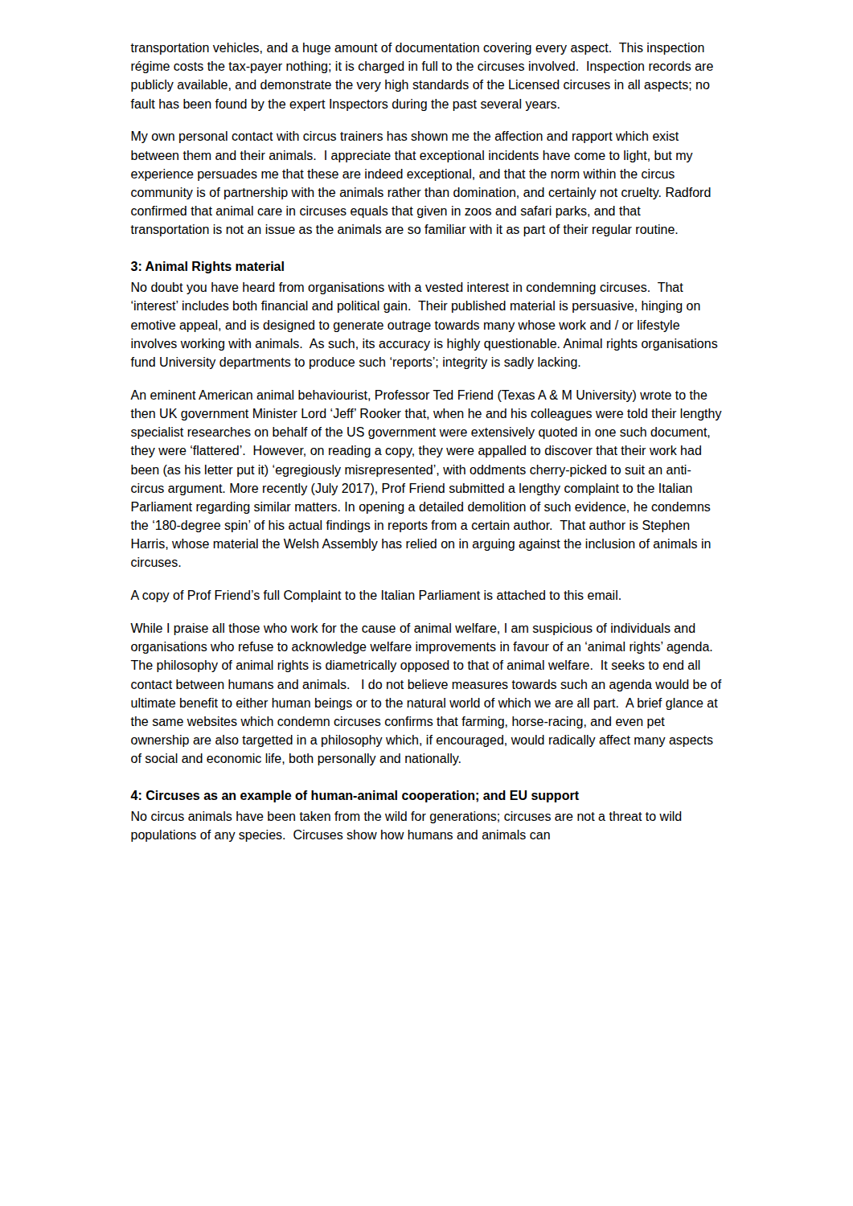transportation vehicles, and a huge amount of documentation covering every aspect. This inspection régime costs the tax-payer nothing; it is charged in full to the circuses involved. Inspection records are publicly available, and demonstrate the very high standards of the Licensed circuses in all aspects; no fault has been found by the expert Inspectors during the past several years.
My own personal contact with circus trainers has shown me the affection and rapport which exist between them and their animals. I appreciate that exceptional incidents have come to light, but my experience persuades me that these are indeed exceptional, and that the norm within the circus community is of partnership with the animals rather than domination, and certainly not cruelty. Radford confirmed that animal care in circuses equals that given in zoos and safari parks, and that transportation is not an issue as the animals are so familiar with it as part of their regular routine.
3: Animal Rights material
No doubt you have heard from organisations with a vested interest in condemning circuses. That ‘interest’ includes both financial and political gain. Their published material is persuasive, hinging on emotive appeal, and is designed to generate outrage towards many whose work and / or lifestyle involves working with animals. As such, its accuracy is highly questionable. Animal rights organisations fund University departments to produce such ‘reports’; integrity is sadly lacking.
An eminent American animal behaviourist, Professor Ted Friend (Texas A & M University) wrote to the then UK government Minister Lord ‘Jeff’ Rooker that, when he and his colleagues were told their lengthy specialist researches on behalf of the US government were extensively quoted in one such document, they were ‘flattered’. However, on reading a copy, they were appalled to discover that their work had been (as his letter put it) ‘egregiously misrepresented’, with oddments cherry-picked to suit an anti-circus argument. More recently (July 2017), Prof Friend submitted a lengthy complaint to the Italian Parliament regarding similar matters. In opening a detailed demolition of such evidence, he condemns the ‘180-degree spin’ of his actual findings in reports from a certain author. That author is Stephen Harris, whose material the Welsh Assembly has relied on in arguing against the inclusion of animals in circuses.
A copy of Prof Friend’s full Complaint to the Italian Parliament is attached to this email.
While I praise all those who work for the cause of animal welfare, I am suspicious of individuals and organisations who refuse to acknowledge welfare improvements in favour of an ‘animal rights’ agenda. The philosophy of animal rights is diametrically opposed to that of animal welfare. It seeks to end all contact between humans and animals. I do not believe measures towards such an agenda would be of ultimate benefit to either human beings or to the natural world of which we are all part. A brief glance at the same websites which condemn circuses confirms that farming, horse-racing, and even pet ownership are also targetted in a philosophy which, if encouraged, would radically affect many aspects of social and economic life, both personally and nationally.
4: Circuses as an example of human-animal cooperation; and EU support
No circus animals have been taken from the wild for generations; circuses are not a threat to wild populations of any species. Circuses show how humans and animals can